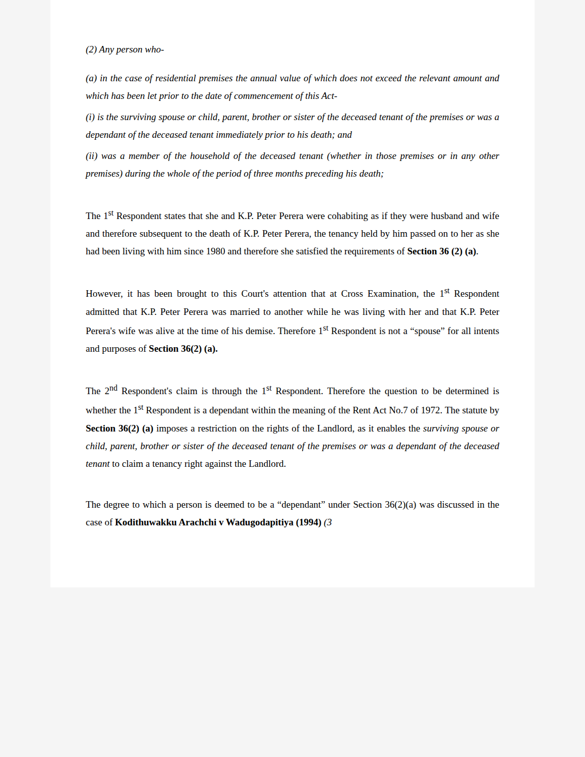(2) Any person who-
(a) in the case of residential premises the annual value of which does not exceed the relevant amount and which has been let prior to the date of commencement of this Act-
(i) is the surviving spouse or child, parent, brother or sister of the deceased tenant of the premises or was a dependant of the deceased tenant immediately prior to his death; and
(ii) was a member of the household of the deceased tenant (whether in those premises or in any other premises) during the whole of the period of three months preceding his death;
The 1st Respondent states that she and K.P. Peter Perera were cohabiting as if they were husband and wife and therefore subsequent to the death of K.P. Peter Perera, the tenancy held by him passed on to her as she had been living with him since 1980 and therefore she satisfied the requirements of Section 36 (2) (a).
However, it has been brought to this Court's attention that at Cross Examination, the 1st Respondent admitted that K.P. Peter Perera was married to another while he was living with her and that K.P. Peter Perera's wife was alive at the time of his demise. Therefore 1st Respondent is not a “spouse” for all intents and purposes of Section 36(2) (a).
The 2nd Respondent's claim is through the 1st Respondent. Therefore the question to be determined is whether the 1st Respondent is a dependant within the meaning of the Rent Act No.7 of 1972. The statute by Section 36(2) (a) imposes a restriction on the rights of the Landlord, as it enables the surviving spouse or child, parent, brother or sister of the deceased tenant of the premises or was a dependant of the deceased tenant to claim a tenancy right against the Landlord.
The degree to which a person is deemed to be a “dependant” under Section 36(2)(a) was discussed in the case of Kodithuwakku Arachchi v Wadugodapitiya (1994) (3